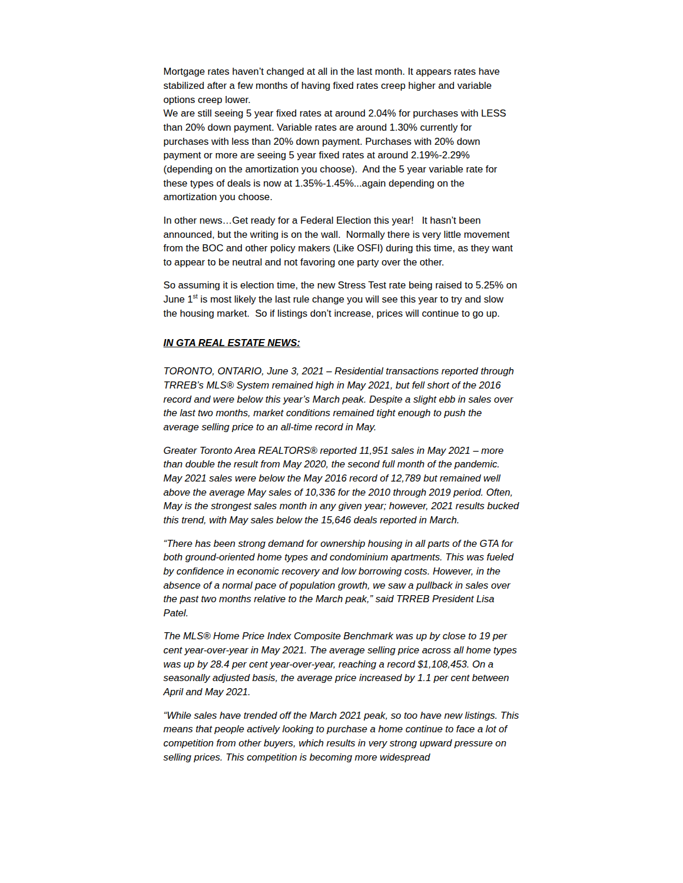Mortgage rates haven’t changed at all in the last month. It appears rates have stabilized after a few months of having fixed rates creep higher and variable options creep lower.
We are still seeing 5 year fixed rates at around 2.04% for purchases with LESS than 20% down payment. Variable rates are around 1.30% currently for purchases with less than 20% down payment. Purchases with 20% down payment or more are seeing 5 year fixed rates at around 2.19%-2.29% (depending on the amortization you choose). And the 5 year variable rate for these types of deals is now at 1.35%-1.45%...again depending on the amortization you choose.
In other news…Get ready for a Federal Election this year! It hasn’t been announced, but the writing is on the wall. Normally there is very little movement from the BOC and other policy makers (Like OSFI) during this time, as they want to appear to be neutral and not favoring one party over the other.
So assuming it is election time, the new Stress Test rate being raised to 5.25% on June 1st is most likely the last rule change you will see this year to try and slow the housing market. So if listings don’t increase, prices will continue to go up.
IN GTA REAL ESTATE NEWS:
TORONTO, ONTARIO, June 3, 2021 – Residential transactions reported through TRREB’s MLS® System remained high in May 2021, but fell short of the 2016 record and were below this year’s March peak. Despite a slight ebb in sales over the last two months, market conditions remained tight enough to push the average selling price to an all-time record in May.
Greater Toronto Area REALTORS® reported 11,951 sales in May 2021 – more than double the result from May 2020, the second full month of the pandemic. May 2021 sales were below the May 2016 record of 12,789 but remained well above the average May sales of 10,336 for the 2010 through 2019 period. Often, May is the strongest sales month in any given year; however, 2021 results bucked this trend, with May sales below the 15,646 deals reported in March.
“There has been strong demand for ownership housing in all parts of the GTA for both ground-oriented home types and condominium apartments. This was fueled by confidence in economic recovery and low borrowing costs. However, in the absence of a normal pace of population growth, we saw a pullback in sales over the past two months relative to the March peak,” said TRREB President Lisa Patel.
The MLS® Home Price Index Composite Benchmark was up by close to 19 per cent year-over-year in May 2021. The average selling price across all home types was up by 28.4 per cent year-over-year, reaching a record $1,108,453. On a seasonally adjusted basis, the average price increased by 1.1 per cent between April and May 2021.
“While sales have trended off the March 2021 peak, so too have new listings. This means that people actively looking to purchase a home continue to face a lot of competition from other buyers, which results in very strong upward pressure on selling prices. This competition is becoming more widespread